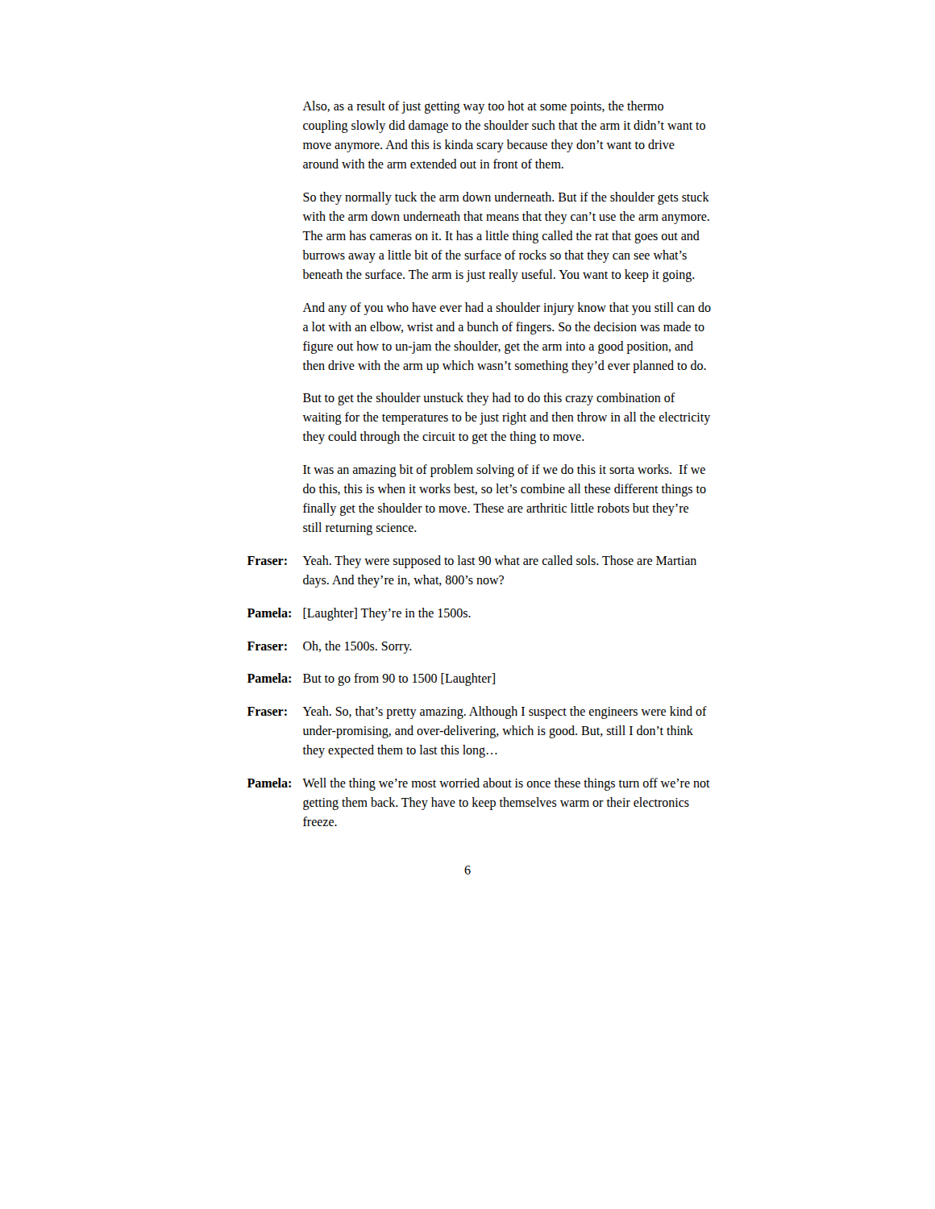Also, as a result of just getting way too hot at some points, the thermo coupling slowly did damage to the shoulder such that the arm it didn’t want to move anymore. And this is kinda scary because they don’t want to drive around with the arm extended out in front of them.
So they normally tuck the arm down underneath. But if the shoulder gets stuck with the arm down underneath that means that they can’t use the arm anymore. The arm has cameras on it. It has a little thing called the rat that goes out and burrows away a little bit of the surface of rocks so that they can see what’s beneath the surface. The arm is just really useful. You want to keep it going.
And any of you who have ever had a shoulder injury know that you still can do a lot with an elbow, wrist and a bunch of fingers. So the decision was made to figure out how to un-jam the shoulder, get the arm into a good position, and then drive with the arm up which wasn’t something they’d ever planned to do.
But to get the shoulder unstuck they had to do this crazy combination of waiting for the temperatures to be just right and then throw in all the electricity they could through the circuit to get the thing to move.
It was an amazing bit of problem solving of if we do this it sorta works. If we do this, this is when it works best, so let’s combine all these different things to finally get the shoulder to move. These are arthritic little robots but they’re still returning science.
Fraser:
Yeah. They were supposed to last 90 what are called sols. Those are Martian days. And they’re in, what, 800’s now?
Pamela:
[Laughter] They’re in the 1500s.
Fraser:
Oh, the 1500s. Sorry.
Pamela:
But to go from 90 to 1500 [Laughter]
Fraser:
Yeah. So, that’s pretty amazing. Although I suspect the engineers were kind of under-promising, and over-delivering, which is good. But, still I don’t think they expected them to last this long…
Pamela:
Well the thing we’re most worried about is once these things turn off we’re not getting them back. They have to keep themselves warm or their electronics freeze.
6